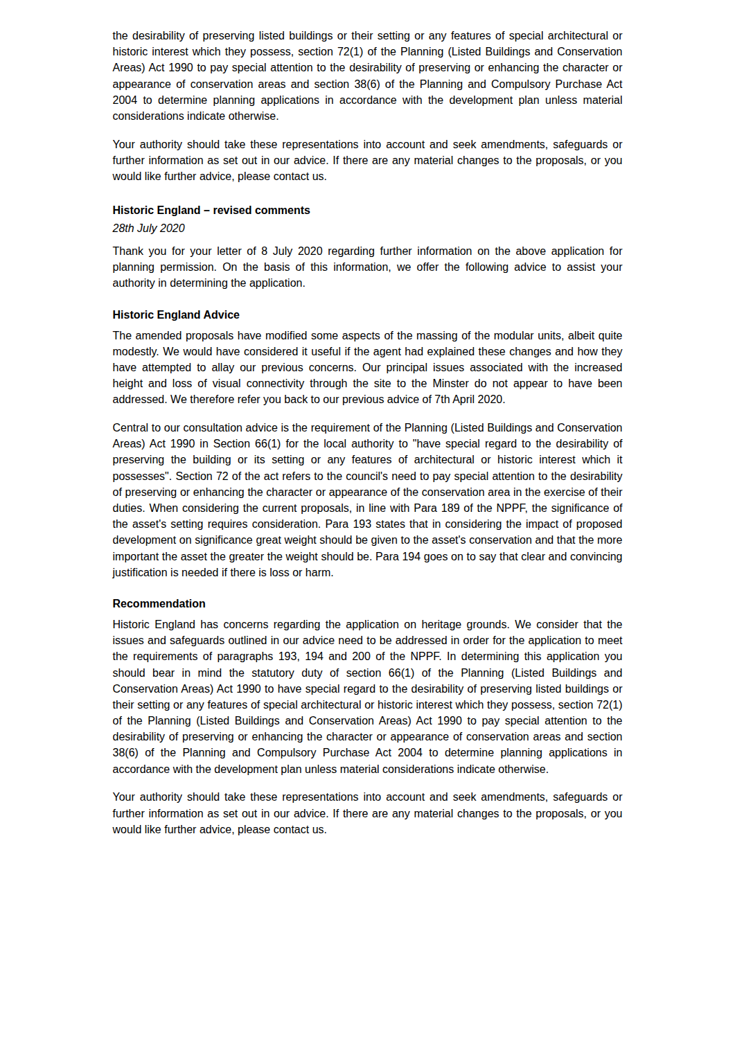the desirability of preserving listed buildings or their setting or any features of special architectural or historic interest which they possess, section 72(1) of the Planning (Listed Buildings and Conservation Areas) Act 1990 to pay special attention to the desirability of preserving or enhancing the character or appearance of conservation areas and section 38(6) of the Planning and Compulsory Purchase Act 2004 to determine planning applications in accordance with the development plan unless material considerations indicate otherwise.
Your authority should take these representations into account and seek amendments, safeguards or further information as set out in our advice. If there are any material changes to the proposals, or you would like further advice, please contact us.
Historic England – revised comments
28th July 2020
Thank you for your letter of 8 July 2020 regarding further information on the above application for planning permission. On the basis of this information, we offer the following advice to assist your authority in determining the application.
Historic England Advice
The amended proposals have modified some aspects of the massing of the modular units, albeit quite modestly. We would have considered it useful if the agent had explained these changes and how they have attempted to allay our previous concerns. Our principal issues associated with the increased height and loss of visual connectivity through the site to the Minster do not appear to have been addressed. We therefore refer you back to our previous advice of 7th April 2020.
Central to our consultation advice is the requirement of the Planning (Listed Buildings and Conservation Areas) Act 1990 in Section 66(1) for the local authority to "have special regard to the desirability of preserving the building or its setting or any features of architectural or historic interest which it possesses". Section 72 of the act refers to the council's need to pay special attention to the desirability of preserving or enhancing the character or appearance of the conservation area in the exercise of their duties. When considering the current proposals, in line with Para 189 of the NPPF, the significance of the asset's setting requires consideration. Para 193 states that in considering the impact of proposed development on significance great weight should be given to the asset's conservation and that the more important the asset the greater the weight should be. Para 194 goes on to say that clear and convincing justification is needed if there is loss or harm.
Recommendation
Historic England has concerns regarding the application on heritage grounds. We consider that the issues and safeguards outlined in our advice need to be addressed in order for the application to meet the requirements of paragraphs 193, 194 and 200 of the NPPF. In determining this application you should bear in mind the statutory duty of section 66(1) of the Planning (Listed Buildings and Conservation Areas) Act 1990 to have special regard to the desirability of preserving listed buildings or their setting or any features of special architectural or historic interest which they possess, section 72(1) of the Planning (Listed Buildings and Conservation Areas) Act 1990 to pay special attention to the desirability of preserving or enhancing the character or appearance of conservation areas and section 38(6) of the Planning and Compulsory Purchase Act 2004 to determine planning applications in accordance with the development plan unless material considerations indicate otherwise.
Your authority should take these representations into account and seek amendments, safeguards or further information as set out in our advice. If there are any material changes to the proposals, or you would like further advice, please contact us.